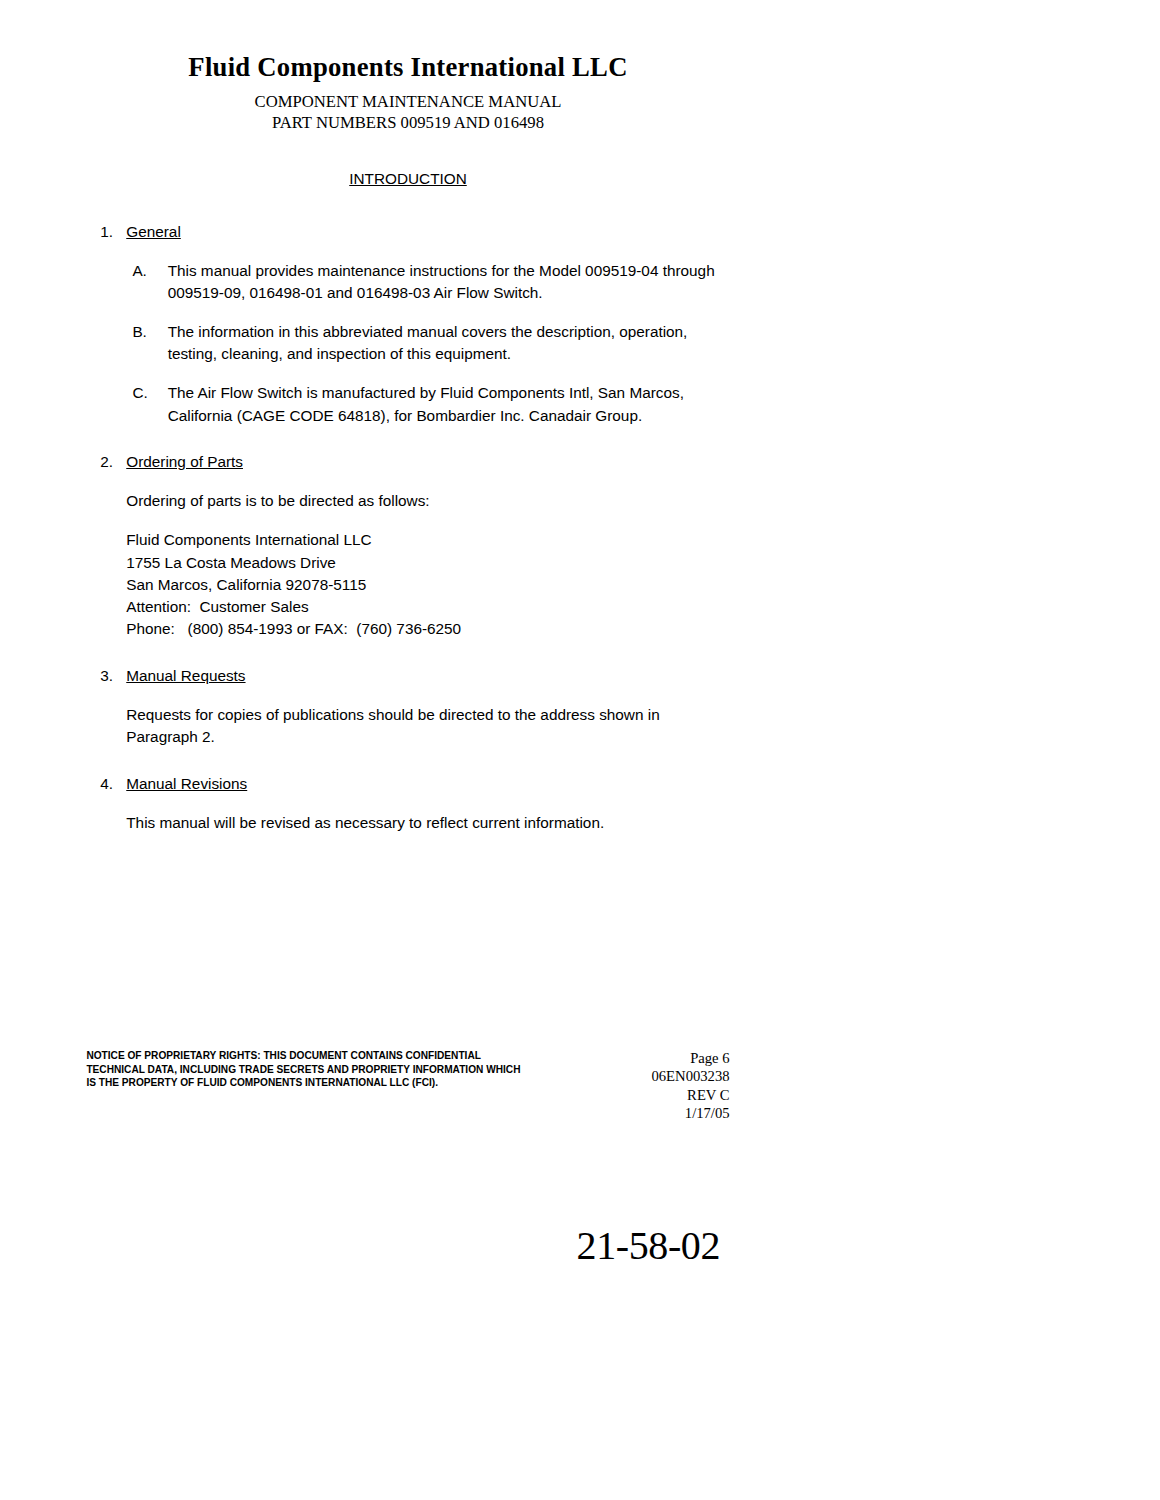Fluid Components International LLC
COMPONENT MAINTENANCE MANUAL
PART NUMBERS 009519 AND 016498
INTRODUCTION
General
This manual provides maintenance instructions for the Model 009519-04 through 009519-09, 016498-01 and 016498-03 Air Flow Switch.
The information in this abbreviated manual covers the description, operation, testing, cleaning, and inspection of this equipment.
The Air Flow Switch is manufactured by Fluid Components Intl, San Marcos, California (CAGE CODE 64818), for Bombardier Inc. Canadair Group.
Ordering of Parts
Ordering of parts is to be directed as follows:
Fluid Components International LLC
1755 La Costa Meadows Drive
San Marcos, California 92078-5115
Attention: Customer Sales
Phone: (800) 854-1993 or FAX: (760) 736-6250
Manual Requests
Requests for copies of publications should be directed to the address shown in Paragraph 2.
Manual Revisions
This manual will be revised as necessary to reflect current information.
NOTICE OF PROPRIETARY RIGHTS: THIS DOCUMENT CONTAINS CONFIDENTIAL TECHNICAL DATA, INCLUDING TRADE SECRETS AND PROPRIETY INFORMATION WHICH IS THE PROPERTY OF FLUID COMPONENTS INTERNATIONAL LLC (FCI).
Page 6
06EN003238
REV C
1/17/05
21-58-02